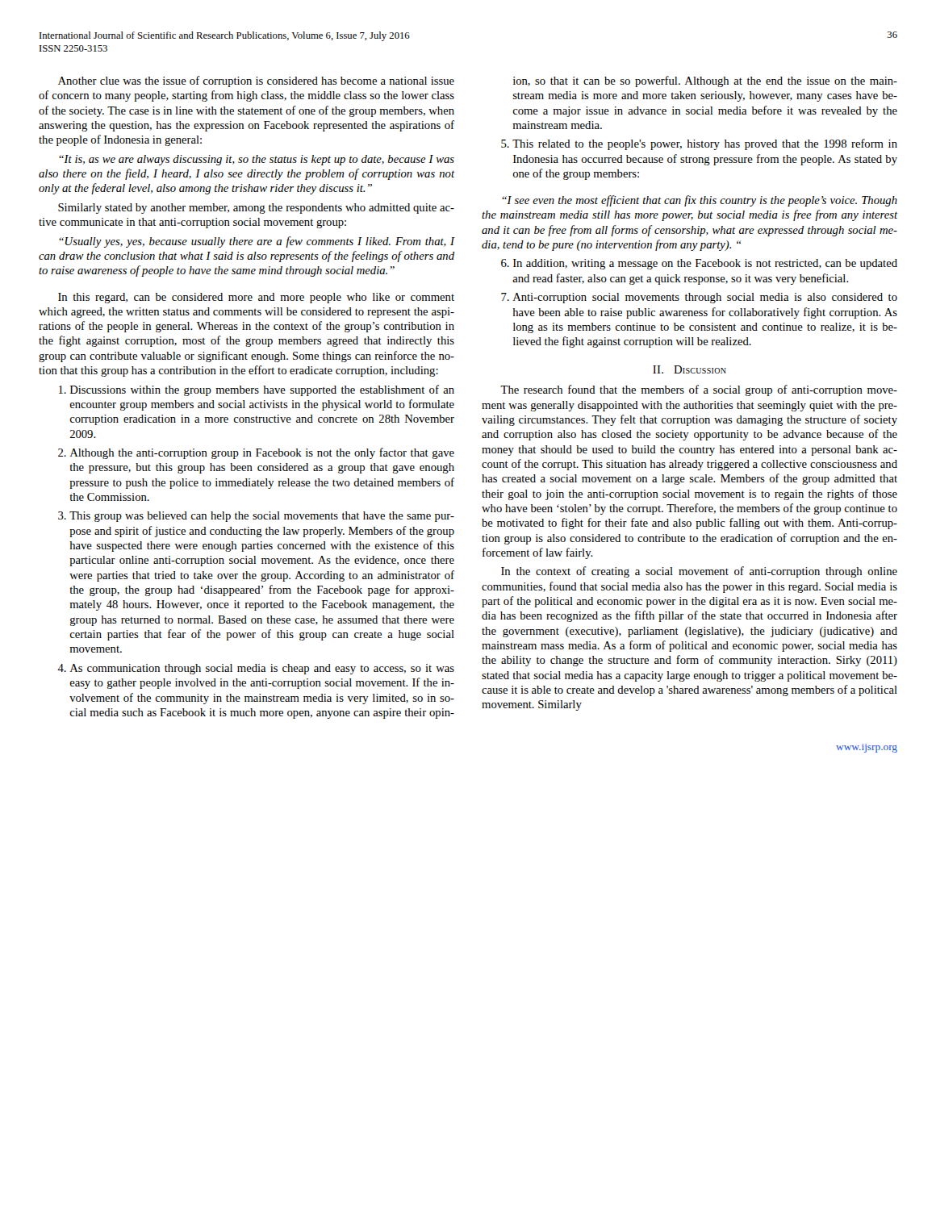International Journal of Scientific and Research Publications, Volume 6, Issue 7, July 2016
ISSN 2250-3153
36
Another clue was the issue of corruption is considered has become a national issue of concern to many people, starting from high class, the middle class so the lower class of the society. The case is in line with the statement of one of the group members, when answering the question, has the expression on Facebook represented the aspirations of the people of Indonesia in general:
“It is, as we are always discussing it, so the status is kept up to date, because I was also there on the field, I heard, I also see directly the problem of corruption was not only at the federal level, also among the trishaw rider they discuss it.”
Similarly stated by another member, among the respondents who admitted quite active communicate in that anti-corruption social movement group:
“Usually yes, yes, because usually there are a few comments I liked. From that, I can draw the conclusion that what I said is also represents of the feelings of others and to raise awareness of people to have the same mind through social media.”
In this regard, can be considered more and more people who like or comment which agreed, the written status and comments will be considered to represent the aspirations of the people in general. Whereas in the context of the group’s contribution in the fight against corruption, most of the group members agreed that indirectly this group can contribute valuable or significant enough. Some things can reinforce the notion that this group has a contribution in the effort to eradicate corruption, including:
Discussions within the group members have supported the establishment of an encounter group members and social activists in the physical world to formulate corruption eradication in a more constructive and concrete on 28th November 2009.
Although the anti-corruption group in Facebook is not the only factor that gave the pressure, but this group has been considered as a group that gave enough pressure to push the police to immediately release the two detained members of the Commission.
This group was believed can help the social movements that have the same purpose and spirit of justice and conducting the law properly. Members of the group have suspected there were enough parties concerned with the existence of this particular online anti-corruption social movement. As the evidence, once there were parties that tried to take over the group. According to an administrator of the group, the group had ‘disappeared’ from the Facebook page for approximately 48 hours. However, once it reported to the Facebook management, the group has returned to normal. Based on these case, he assumed that there were certain parties that fear of the power of this group can create a huge social movement.
As communication through social media is cheap and easy to access, so it was easy to gather people involved in the anti-corruption social movement. If the involvement of the community in the mainstream media is very limited, so in social media such as Facebook it is much more open, anyone can aspire their opinion, so that it can be so powerful. Although at the end the issue on the mainstream media is more and more taken seriously, however, many cases have become a major issue in advance in social media before it was revealed by the mainstream media.
This related to the people's power, history has proved that the 1998 reform in Indonesia has occurred because of strong pressure from the people. As stated by one of the group members:
“I see even the most efficient that can fix this country is the people’s voice. Though the mainstream media still has more power, but social media is free from any interest and it can be free from all forms of censorship, what are expressed through social media, tend to be pure (no intervention from any party). “
In addition, writing a message on the Facebook is not restricted, can be updated and read faster, also can get a quick response, so it was very beneficial.
Anti-corruption social movements through social media is also considered to have been able to raise public awareness for collaboratively fight corruption. As long as its members continue to be consistent and continue to realize, it is believed the fight against corruption will be realized.
II. Discussion
The research found that the members of a social group of anti-corruption movement was generally disappointed with the authorities that seemingly quiet with the prevailing circumstances. They felt that corruption was damaging the structure of society and corruption also has closed the society opportunity to be advance because of the money that should be used to build the country has entered into a personal bank account of the corrupt. This situation has already triggered a collective consciousness and has created a social movement on a large scale. Members of the group admitted that their goal to join the anti-corruption social movement is to regain the rights of those who have been ‘stolen’ by the corrupt. Therefore, the members of the group continue to be motivated to fight for their fate and also public falling out with them. Anti-corruption group is also considered to contribute to the eradication of corruption and the enforcement of law fairly.
In the context of creating a social movement of anti-corruption through online communities, found that social media also has the power in this regard. Social media is part of the political and economic power in the digital era as it is now. Even social media has been recognized as the fifth pillar of the state that occurred in Indonesia after the government (executive), parliament (legislative), the judiciary (judicative) and mainstream mass media. As a form of political and economic power, social media has the ability to change the structure and form of community interaction. Sirky (2011) stated that social media has a capacity large enough to trigger a political movement because it is able to create and develop a 'shared awareness' among members of a political movement. Similarly
www.ijsrp.org